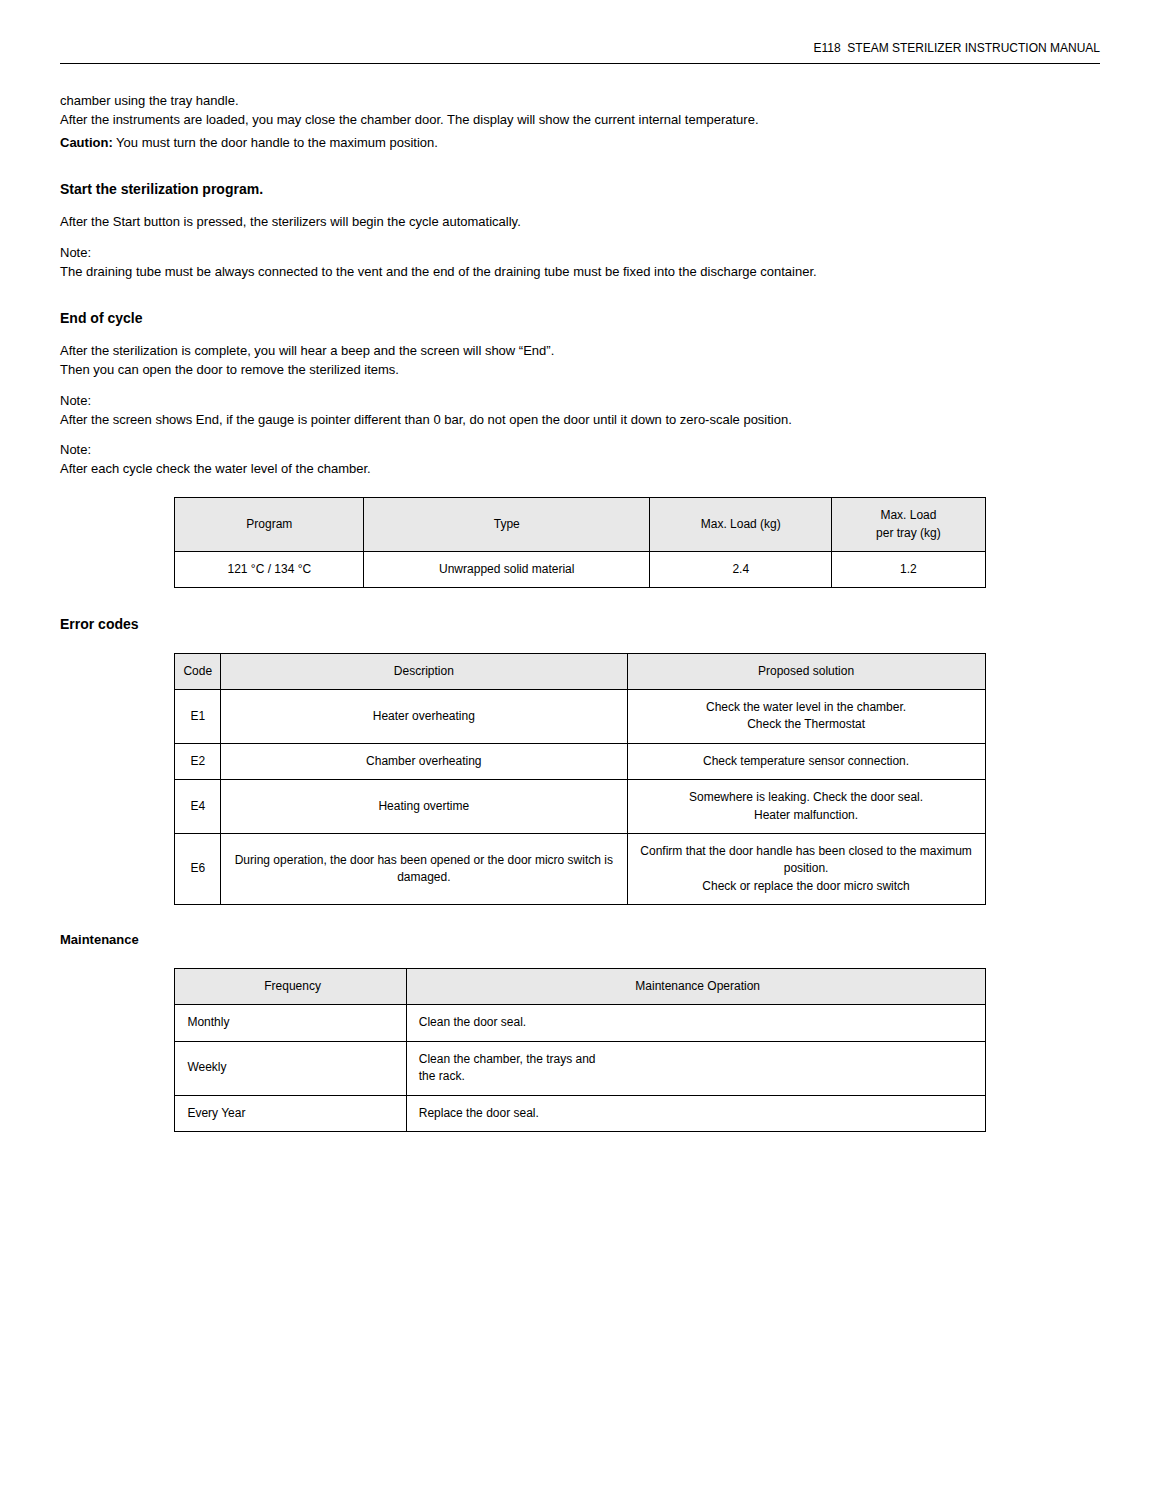E118 STEAM STERILIZER INSTRUCTION MANUAL
chamber using the tray handle.
After the instruments are loaded, you may close the chamber door. The display will show the current internal temperature.
Caution: You must turn the door handle to the maximum position.
Start the sterilization program.
After the Start button is pressed, the sterilizers will begin the cycle automatically.
Note:
The draining tube must be always connected to the vent and the end of the draining tube must be fixed into the discharge container.
End of cycle
After the sterilization is complete, you will hear a beep and the screen will show “End”.
Then you can open the door to remove the sterilized items.
Note:
After the screen shows End, if the gauge is pointer different than 0 bar, do not open the door until it down to zero-scale position.
Note:
After each cycle check the water level of the chamber.
| Program | Type | Max. Load (kg) | Max. Load per tray (kg) |
| --- | --- | --- | --- |
| 121 °C / 134 °C | Unwrapped solid material | 2.4 | 1.2 |
Error codes
| Code | Description | Proposed solution |
| --- | --- | --- |
| E1 | Heater overheating | Check the water level in the chamber. Check the Thermostat |
| E2 | Chamber overheating | Check temperature sensor connection. |
| E4 | Heating overtime | Somewhere is leaking. Check the door seal. Heater malfunction. |
| E6 | During operation, the door has been opened or the door micro switch is damaged. | Confirm that the door handle has been closed to the maximum position. Check or replace the door micro switch |
Maintenance
| Frequency | Maintenance Operation |
| --- | --- |
| Monthly | Clean the door seal. |
| Weekly | Clean the chamber, the trays and the rack. |
| Every Year | Replace the door seal. |